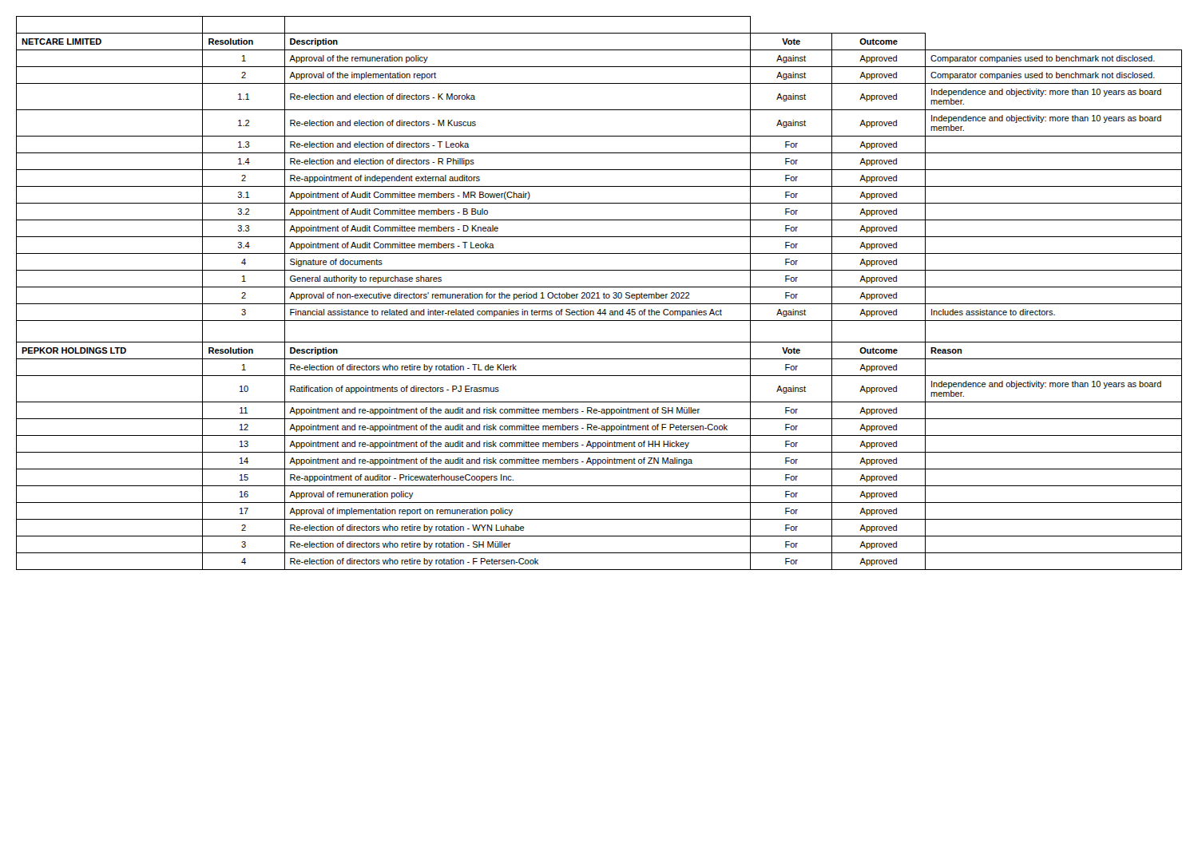| NETCARE LIMITED | Resolution | Description | Vote | Outcome | |
| | 1 | Approval of the remuneration policy | Against | Approved | Comparator companies used to benchmark not disclosed. |
| | 2 | Approval of the implementation report | Against | Approved | Comparator companies used to benchmark not disclosed. |
| | 1.1 | Re-election and election of directors - K Moroka | Against | Approved | Independence and objectivity: more than 10 years as board member. |
| | 1.2 | Re-election and election of directors - M Kuscus | Against | Approved | Independence and objectivity: more than 10 years as board member. |
| | 1.3 | Re-election and election of directors - T Leoka | For | Approved | |
| | 1.4 | Re-election and election of directors - R Phillips | For | Approved | |
| | 2 | Re-appointment of independent external auditors | For | Approved | |
| | 3.1 | Appointment of Audit Committee members - MR Bower(Chair) | For | Approved | |
| | 3.2 | Appointment of Audit Committee members - B Bulo | For | Approved | |
| | 3.3 | Appointment of Audit Committee members - D Kneale | For | Approved | |
| | 3.4 | Appointment of Audit Committee members - T Leoka | For | Approved | |
| | 4 | Signature of documents | For | Approved | |
| | 1 | General authority to repurchase shares | For | Approved | |
| | 2 | Approval of non-executive directors' remuneration for the period 1 October 2021 to 30 September 2022 | For | Approved | |
| | 3 | Financial assistance to related and inter-related companies in terms of Section 44 and 45 of the Companies Act | Against | Approved | Includes assistance to directors. |
| PEPKOR HOLDINGS LTD | Resolution | Description | Vote | Outcome | Reason |
| | 1 | Re-election of directors who retire by rotation - TL de Klerk | For | Approved | |
| | 10 | Ratification of appointments of directors - PJ Erasmus | Against | Approved | Independence and objectivity: more than 10 years as board member. |
| | 11 | Appointment and re-appointment of the audit and risk committee members - Re-appointment of SH Müller | For | Approved | |
| | 12 | Appointment and re-appointment of the audit and risk committee members - Re-appointment of F Petersen-Cook | For | Approved | |
| | 13 | Appointment and re-appointment of the audit and risk committee members - Appointment of HH Hickey | For | Approved | |
| | 14 | Appointment and re-appointment of the audit and risk committee members - Appointment of ZN Malinga | For | Approved | |
| | 15 | Re-appointment of auditor - PricewaterhouseCoopers Inc. | For | Approved | |
| | 16 | Approval of remuneration policy | For | Approved | |
| | 17 | Approval of implementation report on remuneration policy | For | Approved | |
| | 2 | Re-election of directors who retire by rotation - WYN Luhabe | For | Approved | |
| | 3 | Re-election of directors who retire by rotation - SH Müller | For | Approved | |
| | 4 | Re-election of directors who retire by rotation - F Petersen-Cook | For | Approved | |